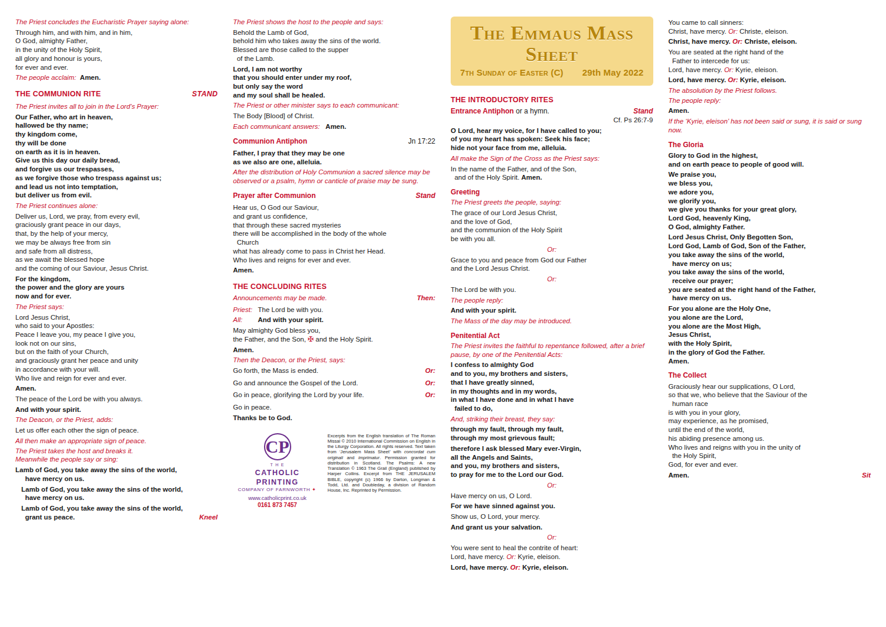The Priest concludes the Eucharistic Prayer saying alone:
Through him, and with him, and in him,
O God, almighty Father,
in the unity of the Holy Spirit,
all glory and honour is yours,
for ever and ever.
The people acclaim: Amen.
The Communion Rite Stand
The Priest invites all to join in the Lord’s Prayer:
Our Father, who art in heaven,
hallowed be thy name;
thy kingdom come,
thy will be done
on earth as it is in heaven.
Give us this day our daily bread,
and forgive us our trespasses,
as we forgive those who trespass against us;
and lead us not into temptation,
but deliver us from evil.
The Priest continues alone:
Deliver us, Lord, we pray, from every evil,
graciously grant peace in our days,
that, by the help of your mercy,
we may be always free from sin
and safe from all distress,
as we await the blessed hope
and the coming of our Saviour, Jesus Christ.
For the kingdom,
the power and the glory are yours
now and for ever.
The Priest says:
Lord Jesus Christ,
who said to your Apostles:
Peace I leave you, my peace I give you,
look not on our sins,
but on the faith of your Church,
and graciously grant her peace and unity
in accordance with your will.
Who live and reign for ever and ever.
Amen.
The peace of the Lord be with you always.
And with your spirit.
The Deacon, or the Priest, adds:
Let us offer each other the sign of peace.
All then make an appropriate sign of peace.
The Priest takes the host and breaks it.
Meanwhile the people say or sing:
Lamb of God, you take away the sins of the world,
have mercy on us.
Lamb of God, you take away the sins of the world,
have mercy on us.
Lamb of God, you take away the sins of the world,
grant us peace. Kneel
The Priest shows the host to the people and says:
Behold the Lamb of God,
behold him who takes away the sins of the world.
Blessed are those called to the supper
of the Lamb.
Lord, I am not worthy
that you should enter under my roof,
but only say the word
and my soul shall be healed.
The Priest or other minister says to each communicant:
The Body [Blood] of Christ.
Each communicant answers: Amen.
Communion Antiphon Jn 17:22
Father, I pray that they may be one
as we also are one, alleluia.
After the distribution of Holy Communion a sacred silence may be observed or a psalm, hymn or canticle of praise may be sung.
Prayer after Communion Stand
Hear us, O God our Saviour,
and grant us confidence,
that through these sacred mysteries
there will be accomplished in the body of the whole
Church
what has already come to pass in Christ her Head.
Who lives and reigns for ever and ever.
Amen.
The Concluding Rites
Announcements may be made. Then:
Priest: The Lord be with you.
All: And with your spirit.
May almighty God bless you,
the Father, and the Son, ✠ and the Holy Spirit.
Amen.
Then the Deacon, or the Priest, says:
Go forth, the Mass is ended. Or:
Go and announce the Gospel of the Lord. Or:
Go in peace, glorifying the Lord by your life. Or:
Go in peace.
Thanks be to God.
CP
T H E
CATHOLIC
PRINTING
COMPANY OF FARNWORTH ✦
www.catholicprint.co.uk
0161 873 7457
Excerpts from the English translation of The Roman Missal © 2010 International Commission on English in the Liturgy Corporation. All rights reserved. Text taken from ‘Jerusalem Mass Sheet’ with concordat cum originali and imprimatur. Permission granted for distribution in Scotland. The Psalms: A new Translation © 1963 The Grail (England) published by Harper Collins. Excerpt from THE JERUSALEM BIBLE, copyright (c) 1966 by Darton, Longman & Todd, Ltd. and Doubleday, a division of Random House, Inc. Reprinted by Permission.
The Emmaus Mass Sheet
7th Sunday of Easter (C) 29th May 2022
The Introductory Rites
Entrance Antiphon or a hymn. Stand
Cf. Ps 26:7-9
O Lord, hear my voice, for I have called to you;
of you my heart has spoken: Seek his face;
hide not your face from me, alleluia.
All make the Sign of the Cross as the Priest says:
In the name of the Father, and of the Son,
and of the Holy Spirit. Amen.
Greeting
The Priest greets the people, saying:
The grace of our Lord Jesus Christ,
and the love of God,
and the communion of the Holy Spirit
be with you all.
Or:
Grace to you and peace from God our Father
and the Lord Jesus Christ.
Or:
The Lord be with you.
The people reply:
And with your spirit.
The Mass of the day may be introduced.
Penitential Act
The Priest invites the faithful to repentance followed, after a brief pause, by one of the Penitential Acts:
I confess to almighty God
and to you, my brothers and sisters,
that I have greatly sinned,
in my thoughts and in my words,
in what I have done and in what I have
failed to do,
And, striking their breast, they say:
through my fault, through my fault,
through my most grievous fault;
therefore I ask blessed Mary ever-Virgin,
all the Angels and Saints,
and you, my brothers and sisters,
to pray for me to the Lord our God.
Or:
Have mercy on us, O Lord.
For we have sinned against you.
Show us, O Lord, your mercy.
And grant us your salvation.
Or:
You were sent to heal the contrite of heart:
Lord, have mercy. Or: Kyrie, eleison.
Lord, have mercy. Or: Kyrie, eleison.
You came to call sinners:
Christ, have mercy. Or: Christe, eleison.
Christ, have mercy. Or: Christe, eleison.
You are seated at the right hand of the
Father to intercede for us:
Lord, have mercy. Or: Kyrie, eleison.
Lord, have mercy. Or: Kyrie, eleison.
The absolution by the Priest follows.
The people reply:
Amen.
If the ‘Kyrie, eleison’ has not been said or sung, it is said or sung now.
The Gloria
Glory to God in the highest,
and on earth peace to people of good will.
We praise you,
we bless you,
we adore you,
we glorify you,
we give you thanks for your great glory,
Lord God, heavenly King,
O God, almighty Father.
Lord Jesus Christ, Only Begotten Son,
Lord God, Lamb of God, Son of the Father,
you take away the sins of the world,
have mercy on us;
you take away the sins of the world,
receive our prayer;
you are seated at the right hand of the Father,
have mercy on us.
For you alone are the Holy One,
you alone are the Lord,
you alone are the Most High,
Jesus Christ,
with the Holy Spirit,
in the glory of God the Father.
Amen.
The Collect
Graciously hear our supplications, O Lord,
so that we, who believe that the Saviour of the
human race
is with you in your glory,
may experience, as he promised,
until the end of the world,
his abiding presence among us.
Who lives and reigns with you in the unity of
the Holy Spirit,
God, for ever and ever.
Amen. Sit